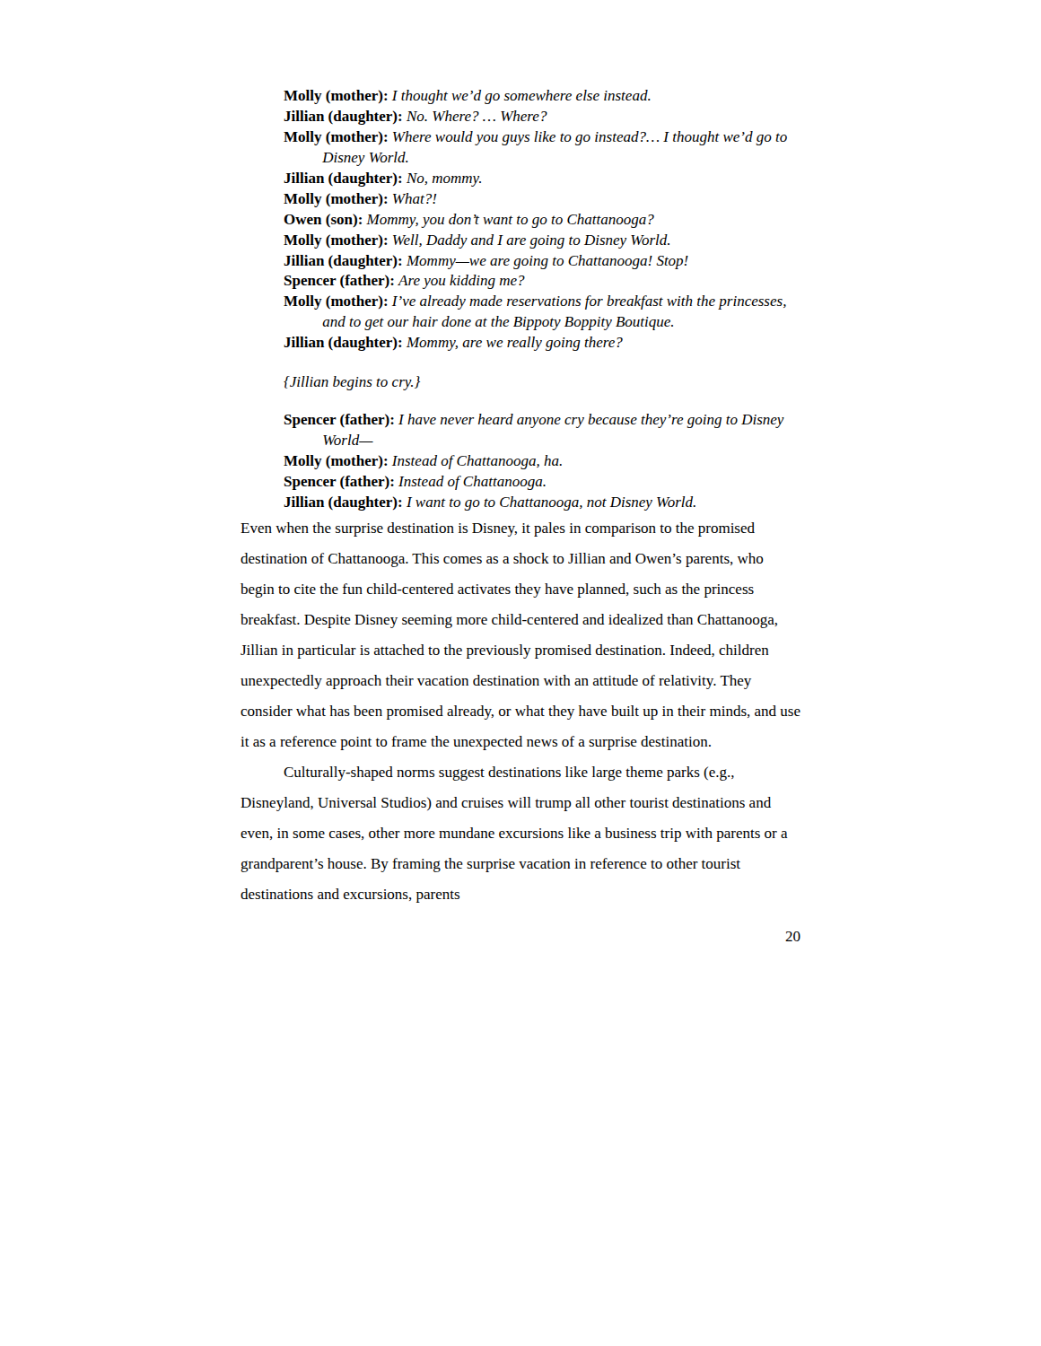Molly (mother): I thought we’d go somewhere else instead.
Jillian (daughter): No. Where? … Where?
Molly (mother): Where would you guys like to go instead?… I thought we’d go to Disney World.
Jillian (daughter): No, mommy.
Molly (mother): What?!
Owen (son): Mommy, you don’t want to go to Chattanooga?
Molly (mother): Well, Daddy and I are going to Disney World.
Jillian (daughter): Mommy—we are going to Chattanooga! Stop!
Spencer (father): Are you kidding me?
Molly (mother): I’ve already made reservations for breakfast with the princesses, and to get our hair done at the Bippoty Boppity Boutique.
Jillian (daughter): Mommy, are we really going there?
{Jillian begins to cry.}
Spencer (father): I have never heard anyone cry because they’re going to Disney World—
Molly (mother): Instead of Chattanooga, ha.
Spencer (father): Instead of Chattanooga.
Jillian (daughter): I want to go to Chattanooga, not Disney World.
Even when the surprise destination is Disney, it pales in comparison to the promised destination of Chattanooga. This comes as a shock to Jillian and Owen’s parents, who begin to cite the fun child-centered activates they have planned, such as the princess breakfast. Despite Disney seeming more child-centered and idealized than Chattanooga, Jillian in particular is attached to the previously promised destination. Indeed, children unexpectedly approach their vacation destination with an attitude of relativity. They consider what has been promised already, or what they have built up in their minds, and use it as a reference point to frame the unexpected news of a surprise destination.
Culturally-shaped norms suggest destinations like large theme parks (e.g., Disneyland, Universal Studios) and cruises will trump all other tourist destinations and even, in some cases, other more mundane excursions like a business trip with parents or a grandparent’s house. By framing the surprise vacation in reference to other tourist destinations and excursions, parents
20